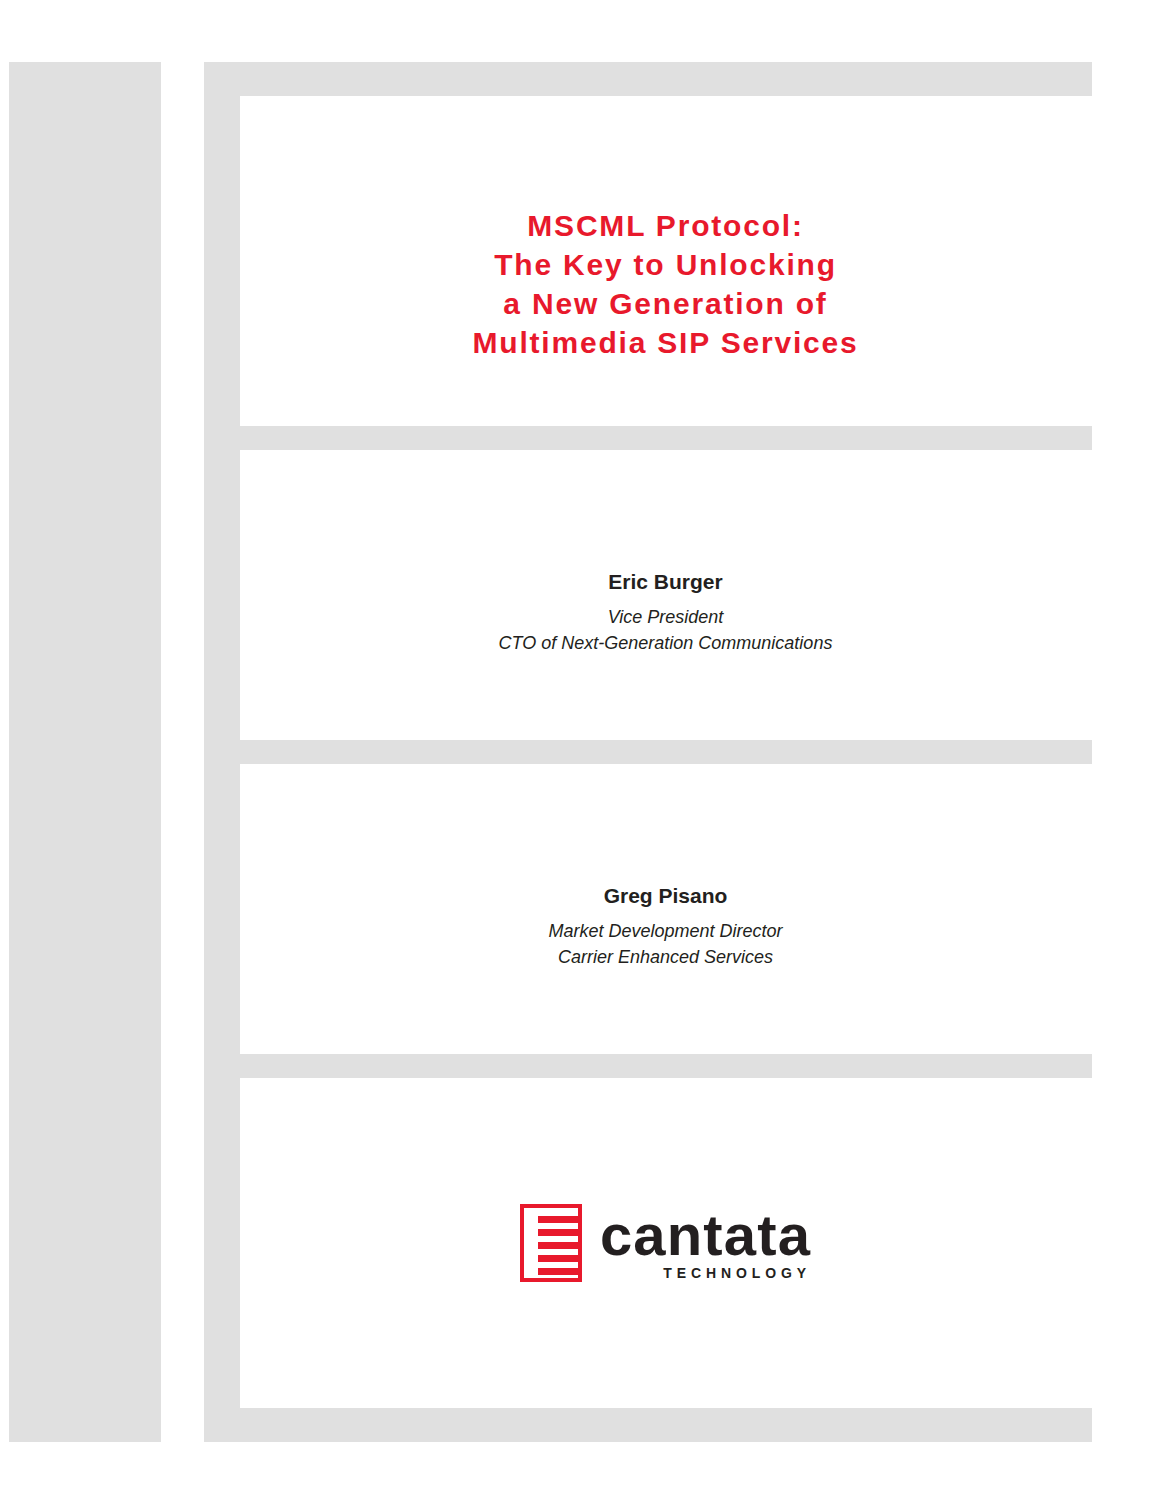MSCML Protocol:
The Key to Unlocking
a New Generation of
Multimedia SIP Services
Eric Burger
Vice President
CTO of Next-Generation Communications
Greg Pisano
Market Development Director
Carrier Enhanced Services
cantata TECHNOLOGY